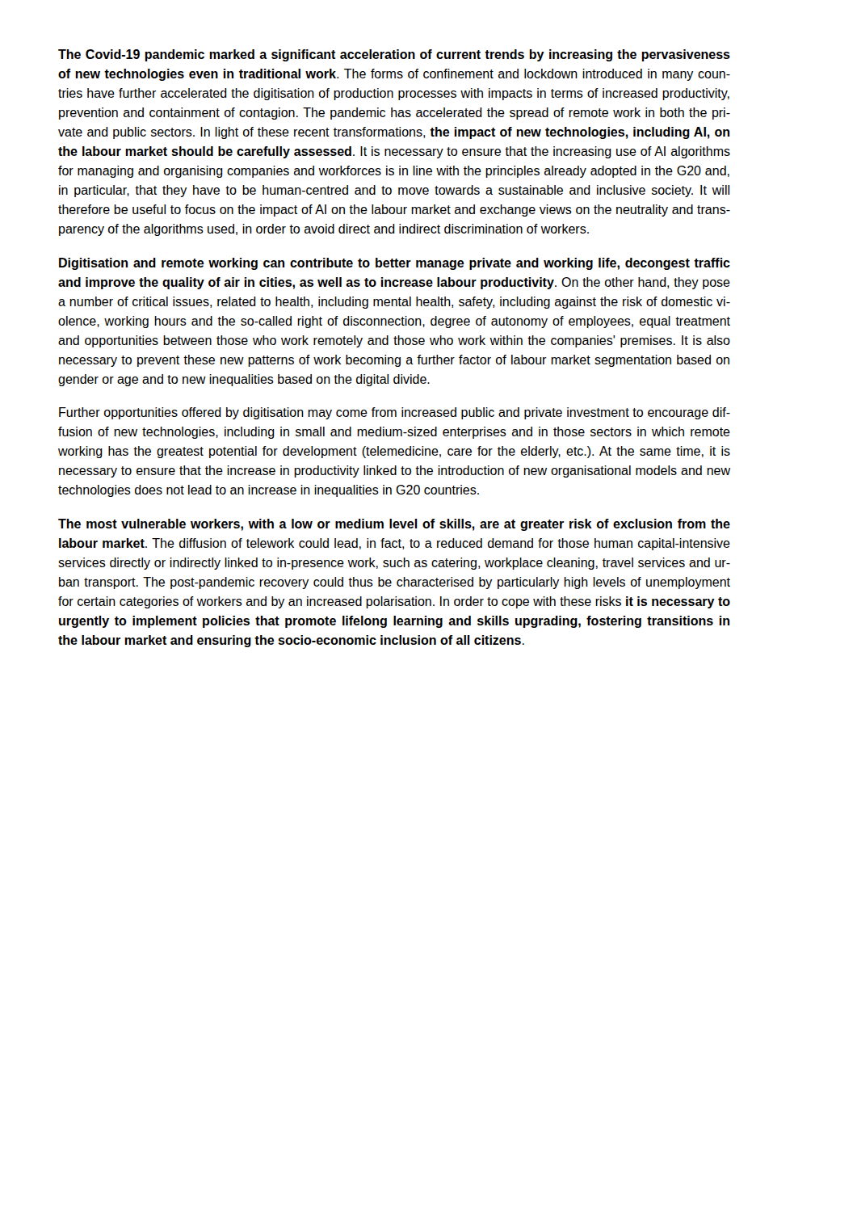The Covid-19 pandemic marked a significant acceleration of current trends by increasing the pervasiveness of new technologies even in traditional work. The forms of confinement and lockdown introduced in many countries have further accelerated the digitisation of production processes with impacts in terms of increased productivity, prevention and containment of contagion. The pandemic has accelerated the spread of remote work in both the private and public sectors. In light of these recent transformations, the impact of new technologies, including AI, on the labour market should be carefully assessed. It is necessary to ensure that the increasing use of AI algorithms for managing and organising companies and workforces is in line with the principles already adopted in the G20 and, in particular, that they have to be human-centred and to move towards a sustainable and inclusive society. It will therefore be useful to focus on the impact of AI on the labour market and exchange views on the neutrality and transparency of the algorithms used, in order to avoid direct and indirect discrimination of workers.
Digitisation and remote working can contribute to better manage private and working life, decongest traffic and improve the quality of air in cities, as well as to increase labour productivity. On the other hand, they pose a number of critical issues, related to health, including mental health, safety, including against the risk of domestic violence, working hours and the so-called right of disconnection, degree of autonomy of employees, equal treatment and opportunities between those who work remotely and those who work within the companies' premises. It is also necessary to prevent these new patterns of work becoming a further factor of labour market segmentation based on gender or age and to new inequalities based on the digital divide.
Further opportunities offered by digitisation may come from increased public and private investment to encourage diffusion of new technologies, including in small and medium-sized enterprises and in those sectors in which remote working has the greatest potential for development (telemedicine, care for the elderly, etc.). At the same time, it is necessary to ensure that the increase in productivity linked to the introduction of new organisational models and new technologies does not lead to an increase in inequalities in G20 countries.
The most vulnerable workers, with a low or medium level of skills, are at greater risk of exclusion from the labour market. The diffusion of telework could lead, in fact, to a reduced demand for those human capital-intensive services directly or indirectly linked to in-presence work, such as catering, workplace cleaning, travel services and urban transport. The post-pandemic recovery could thus be characterised by particularly high levels of unemployment for certain categories of workers and by an increased polarisation. In order to cope with these risks it is necessary to urgently to implement policies that promote lifelong learning and skills upgrading, fostering transitions in the labour market and ensuring the socio-economic inclusion of all citizens.